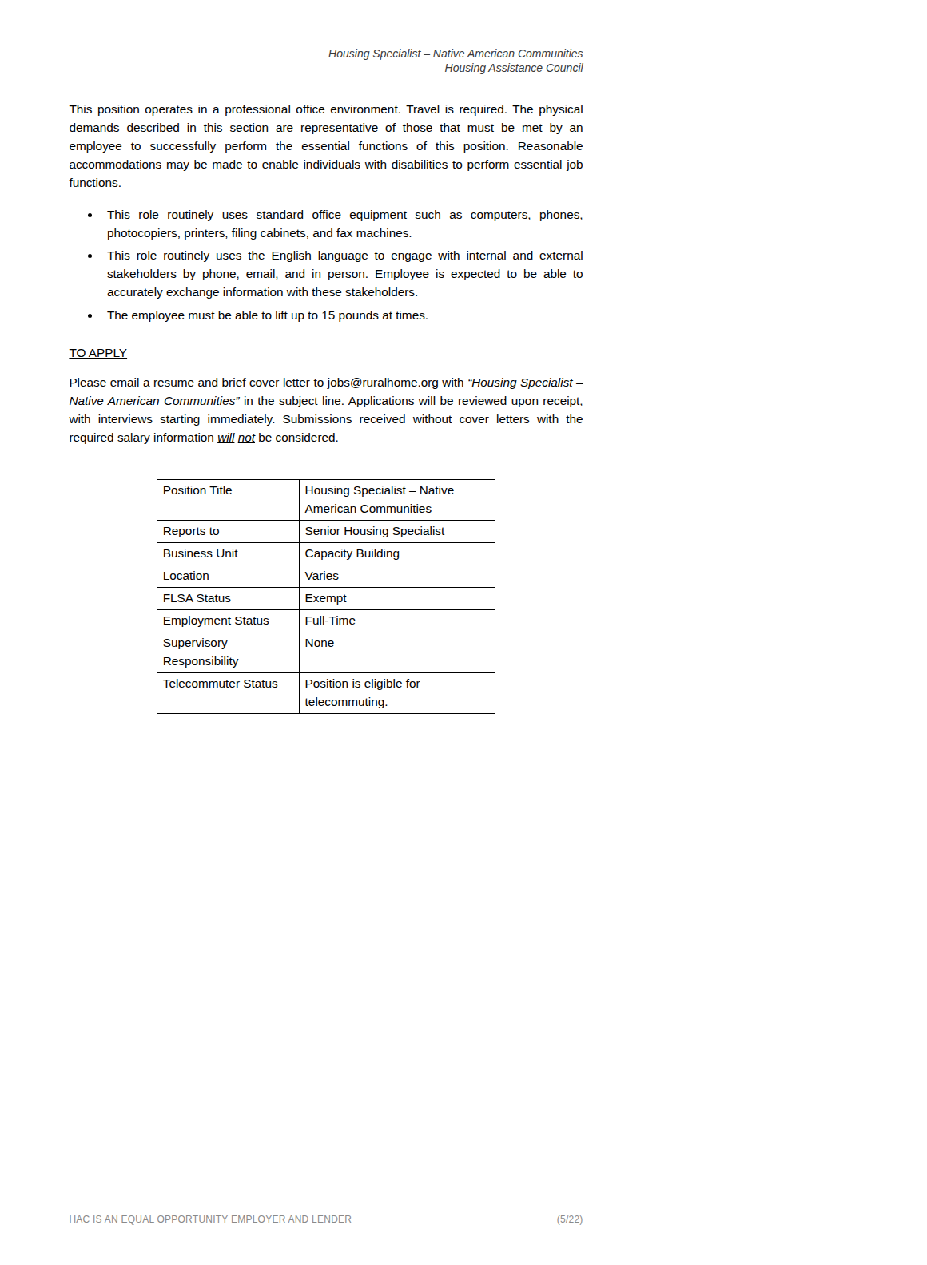Housing Specialist – Native American Communities
Housing Assistance Council
This position operates in a professional office environment. Travel is required. The physical demands described in this section are representative of those that must be met by an employee to successfully perform the essential functions of this position. Reasonable accommodations may be made to enable individuals with disabilities to perform essential job functions.
This role routinely uses standard office equipment such as computers, phones, photocopiers, printers, filing cabinets, and fax machines.
This role routinely uses the English language to engage with internal and external stakeholders by phone, email, and in person. Employee is expected to be able to accurately exchange information with these stakeholders.
The employee must be able to lift up to 15 pounds at times.
TO APPLY
Please email a resume and brief cover letter to jobs@ruralhome.org with “Housing Specialist – Native American Communities” in the subject line. Applications will be reviewed upon receipt, with interviews starting immediately. Submissions received without cover letters with the required salary information will not be considered.
| Position Title | Housing Specialist – Native American Communities |
| Reports to | Senior Housing Specialist |
| Business Unit | Capacity Building |
| Location | Varies |
| FLSA Status | Exempt |
| Employment Status | Full-Time |
| Supervisory Responsibility | None |
| Telecommuter Status | Position is eligible for telecommuting. |
HAC is an equal opportunity employer and lender (5/22)